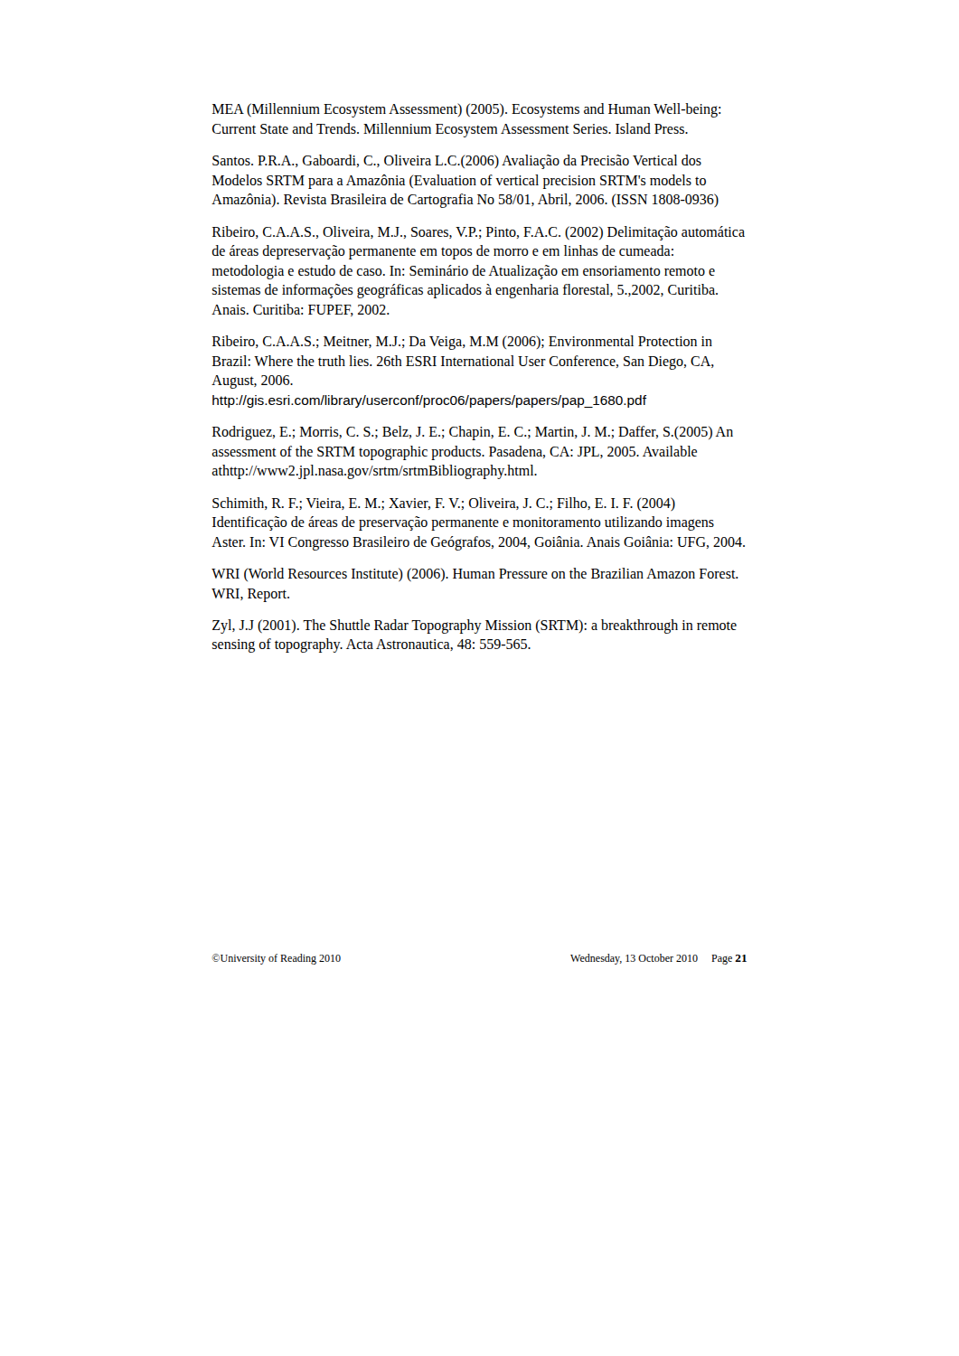MEA (Millennium Ecosystem Assessment) (2005). Ecosystems and Human Well-being: Current State and Trends. Millennium Ecosystem Assessment Series. Island Press.
Santos. P.R.A., Gaboardi, C., Oliveira L.C.(2006) Avaliação da Precisão Vertical dos Modelos SRTM para a Amazônia (Evaluation of vertical precision SRTM's models to Amazônia). Revista Brasileira de Cartografia No 58/01, Abril, 2006. (ISSN 1808-0936)
Ribeiro, C.A.A.S., Oliveira, M.J., Soares, V.P.; Pinto, F.A.C. (2002) Delimitação automática de áreas depreservação permanente em topos de morro e em linhas de cumeada: metodologia e estudo de caso. In: Seminário de Atualização em ensoriamento remoto e sistemas de informações geográficas aplicados à engenharia florestal, 5.,2002, Curitiba. Anais. Curitiba: FUPEF, 2002.
Ribeiro, C.A.A.S.; Meitner, M.J.; Da Veiga, M.M (2006); Environmental Protection in Brazil: Where the truth lies. 26th ESRI International User Conference, San Diego, CA, August, 2006.
http://gis.esri.com/library/userconf/proc06/papers/papers/pap_1680.pdf
Rodriguez, E.; Morris, C. S.; Belz, J. E.; Chapin, E. C.; Martin, J. M.; Daffer, S.(2005) An assessment of the SRTM topographic products. Pasadena, CA: JPL, 2005. Available athttp://www2.jpl.nasa.gov/srtm/srtmBibliography.html.
Schimith, R. F.; Vieira, E. M.; Xavier, F. V.; Oliveira, J. C.; Filho, E. I. F. (2004) Identificação de áreas de preservação permanente e monitoramento utilizando imagens Aster. In: VI Congresso Brasileiro de Geógrafos, 2004, Goiânia. Anais Goiânia: UFG, 2004.
WRI (World Resources Institute) (2006). Human Pressure on the Brazilian Amazon Forest. WRI, Report.
Zyl, J.J (2001). The Shuttle Radar Topography Mission (SRTM): a breakthrough in remote sensing of topography. Acta Astronautica, 48: 559-565.
©University of Reading 2010
Wednesday, 13 October 2010 Page 21